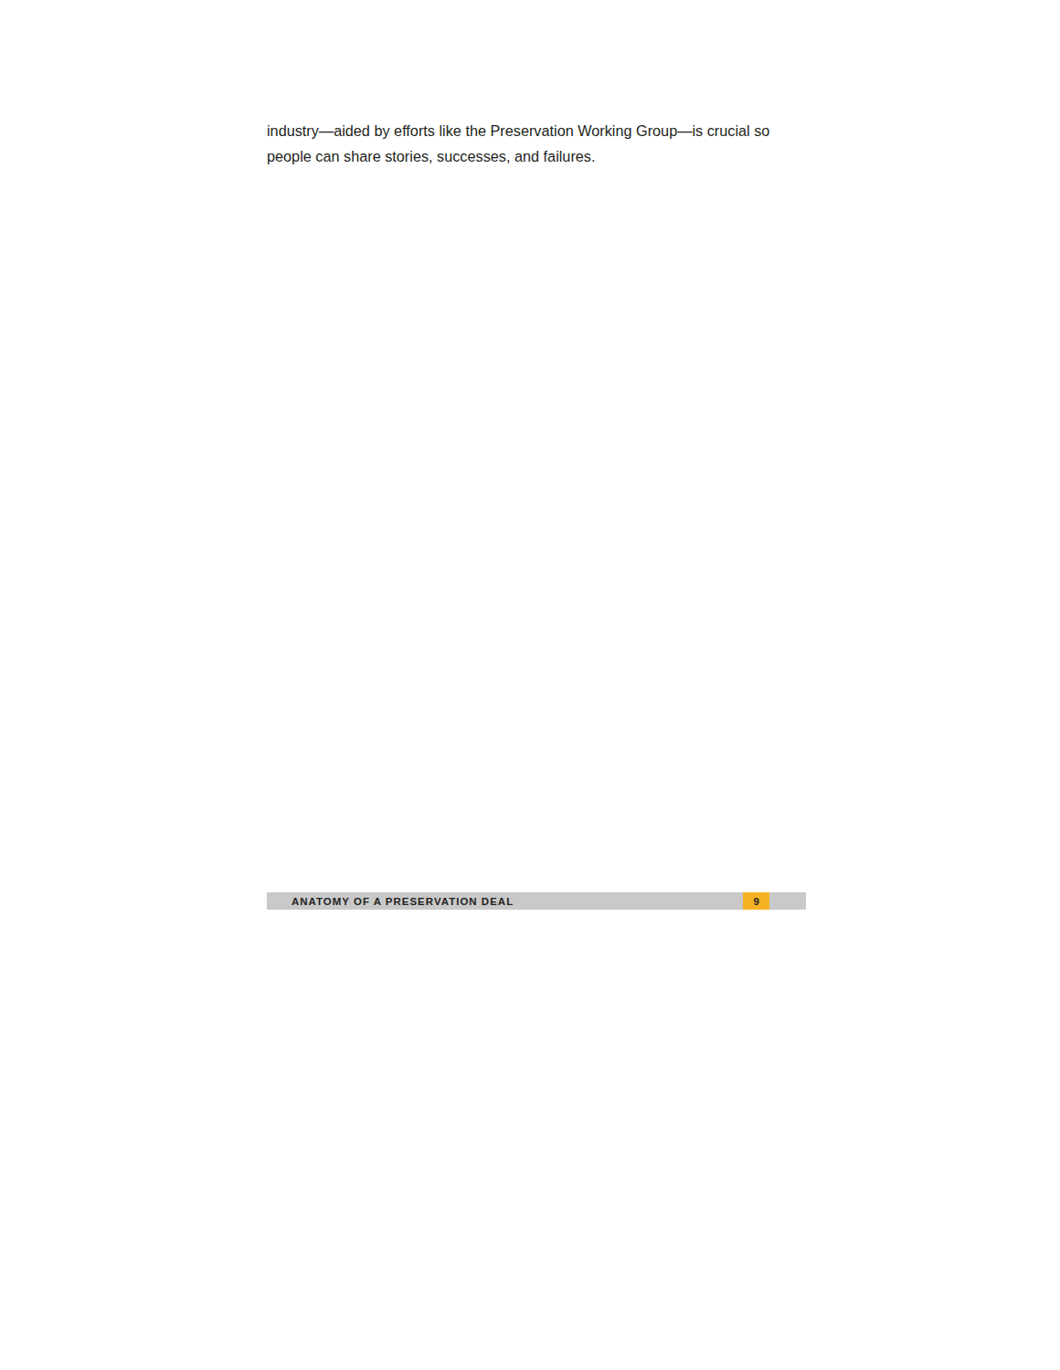industry—aided by efforts like the Preservation Working Group—is crucial so people can share stories, successes, and failures.
Anatomy of a Preservation Deal
9